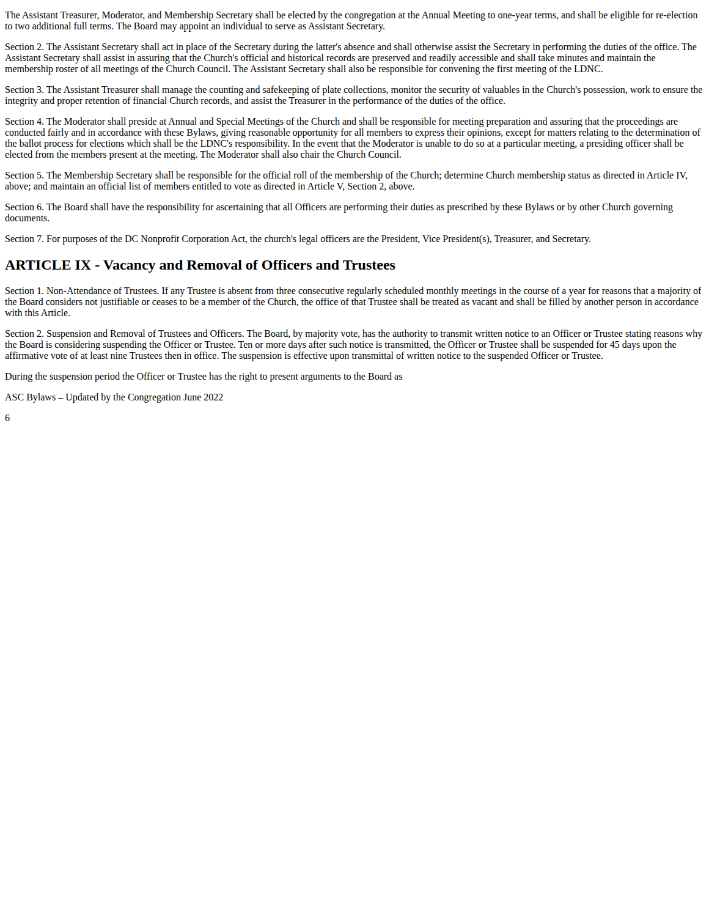The Assistant Treasurer, Moderator, and Membership Secretary shall be elected by the congregation at the Annual Meeting to one-year terms, and shall be eligible for re-election to two additional full terms. The Board may appoint an individual to serve as Assistant Secretary.
Section 2. The Assistant Secretary shall act in place of the Secretary during the latter's absence and shall otherwise assist the Secretary in performing the duties of the office. The Assistant Secretary shall assist in assuring that the Church's official and historical records are preserved and readily accessible and shall take minutes and maintain the membership roster of all meetings of the Church Council. The Assistant Secretary shall also be responsible for convening the first meeting of the LDNC.
Section 3. The Assistant Treasurer shall manage the counting and safekeeping of plate collections, monitor the security of valuables in the Church's possession, work to ensure the integrity and proper retention of financial Church records, and assist the Treasurer in the performance of the duties of the office.
Section 4. The Moderator shall preside at Annual and Special Meetings of the Church and shall be responsible for meeting preparation and assuring that the proceedings are conducted fairly and in accordance with these Bylaws, giving reasonable opportunity for all members to express their opinions, except for matters relating to the determination of the ballot process for elections which shall be the LDNC's responsibility. In the event that the Moderator is unable to do so at a particular meeting, a presiding officer shall be elected from the members present at the meeting. The Moderator shall also chair the Church Council.
Section 5. The Membership Secretary shall be responsible for the official roll of the membership of the Church; determine Church membership status as directed in Article IV, above; and maintain an official list of members entitled to vote as directed in Article V, Section 2, above.
Section 6. The Board shall have the responsibility for ascertaining that all Officers are performing their duties as prescribed by these Bylaws or by other Church governing documents.
Section 7. For purposes of the DC Nonprofit Corporation Act, the church's legal officers are the President, Vice President(s), Treasurer, and Secretary.
ARTICLE IX - Vacancy and Removal of Officers and Trustees
Section 1. Non-Attendance of Trustees. If any Trustee is absent from three consecutive regularly scheduled monthly meetings in the course of a year for reasons that a majority of the Board considers not justifiable or ceases to be a member of the Church, the office of that Trustee shall be treated as vacant and shall be filled by another person in accordance with this Article.
Section 2. Suspension and Removal of Trustees and Officers. The Board, by majority vote, has the authority to transmit written notice to an Officer or Trustee stating reasons why the Board is considering suspending the Officer or Trustee. Ten or more days after such notice is transmitted, the Officer or Trustee shall be suspended for 45 days upon the affirmative vote of at least nine Trustees then in office. The suspension is effective upon transmittal of written notice to the suspended Officer or Trustee.
During the suspension period the Officer or Trustee has the right to present arguments to the Board as
ASC Bylaws – Updated by the Congregation June 2022
6